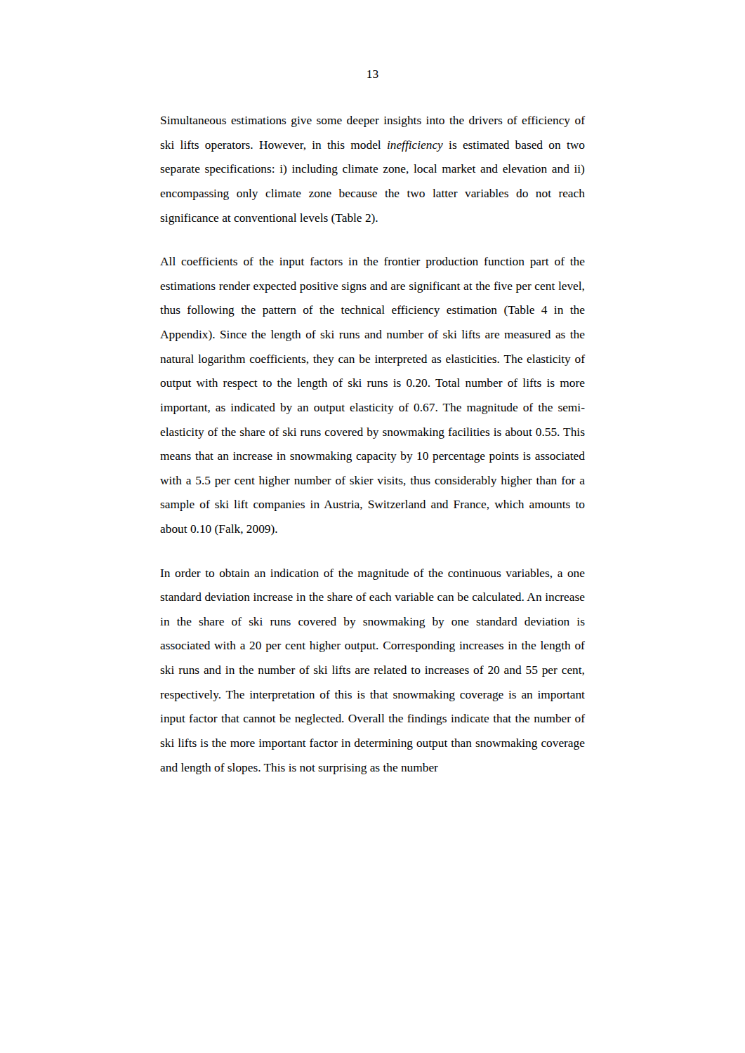13
Simultaneous estimations give some deeper insights into the drivers of efficiency of ski lifts operators. However, in this model inefficiency is estimated based on two separate specifications: i) including climate zone, local market and elevation and ii) encompassing only climate zone because the two latter variables do not reach significance at conventional levels (Table 2).
All coefficients of the input factors in the frontier production function part of the estimations render expected positive signs and are significant at the five per cent level, thus following the pattern of the technical efficiency estimation (Table 4 in the Appendix). Since the length of ski runs and number of ski lifts are measured as the natural logarithm coefficients, they can be interpreted as elasticities. The elasticity of output with respect to the length of ski runs is 0.20. Total number of lifts is more important, as indicated by an output elasticity of 0.67. The magnitude of the semi-elasticity of the share of ski runs covered by snowmaking facilities is about 0.55. This means that an increase in snowmaking capacity by 10 percentage points is associated with a 5.5 per cent higher number of skier visits, thus considerably higher than for a sample of ski lift companies in Austria, Switzerland and France, which amounts to about 0.10 (Falk, 2009).
In order to obtain an indication of the magnitude of the continuous variables, a one standard deviation increase in the share of each variable can be calculated. An increase in the share of ski runs covered by snowmaking by one standard deviation is associated with a 20 per cent higher output. Corresponding increases in the length of ski runs and in the number of ski lifts are related to increases of 20 and 55 per cent, respectively. The interpretation of this is that snowmaking coverage is an important input factor that cannot be neglected. Overall the findings indicate that the number of ski lifts is the more important factor in determining output than snowmaking coverage and length of slopes. This is not surprising as the number